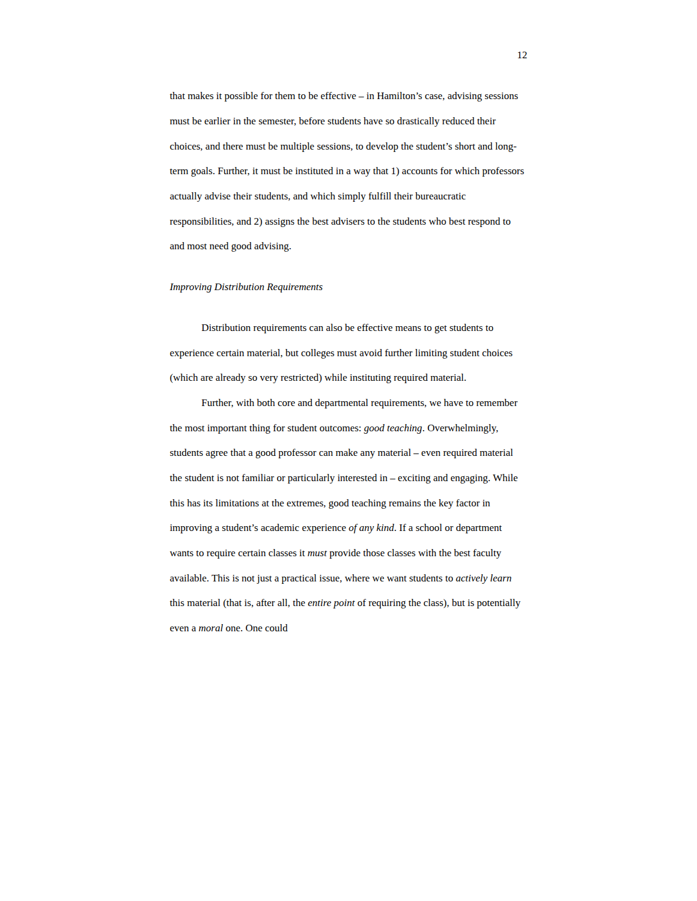12
that makes it possible for them to be effective – in Hamilton’s case, advising sessions must be earlier in the semester, before students have so drastically reduced their choices, and there must be multiple sessions, to develop the student’s short and long-term goals. Further, it must be instituted in a way that 1) accounts for which professors actually advise their students, and which simply fulfill their bureaucratic responsibilities, and 2) assigns the best advisers to the students who best respond to and most need good advising.
Improving Distribution Requirements
Distribution requirements can also be effective means to get students to experience certain material, but colleges must avoid further limiting student choices (which are already so very restricted) while instituting required material.
Further, with both core and departmental requirements, we have to remember the most important thing for student outcomes: good teaching. Overwhelmingly, students agree that a good professor can make any material – even required material the student is not familiar or particularly interested in – exciting and engaging. While this has its limitations at the extremes, good teaching remains the key factor in improving a student’s academic experience of any kind. If a school or department wants to require certain classes it must provide those classes with the best faculty available. This is not just a practical issue, where we want students to actively learn this material (that is, after all, the entire point of requiring the class), but is potentially even a moral one. One could